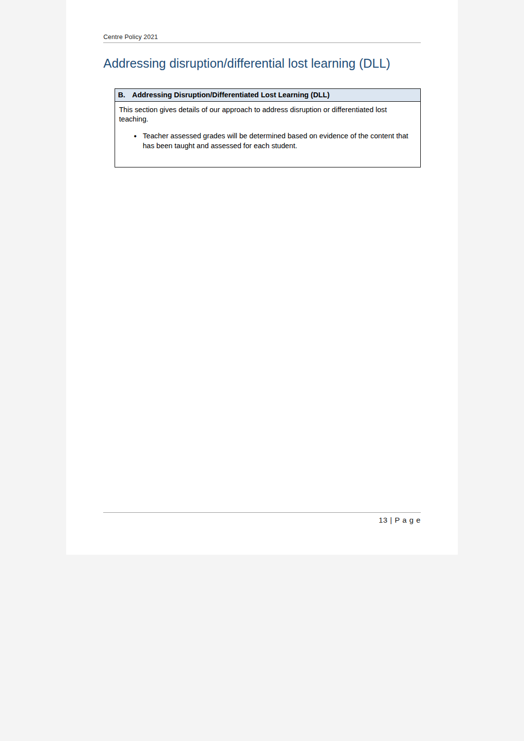Centre Policy 2021
Addressing disruption/differential lost learning (DLL)
B. Addressing Disruption/Differentiated Lost Learning (DLL)
This section gives details of our approach to address disruption or differentiated lost teaching.
Teacher assessed grades will be determined based on evidence of the content that has been taught and assessed for each student.
13 | P a g e